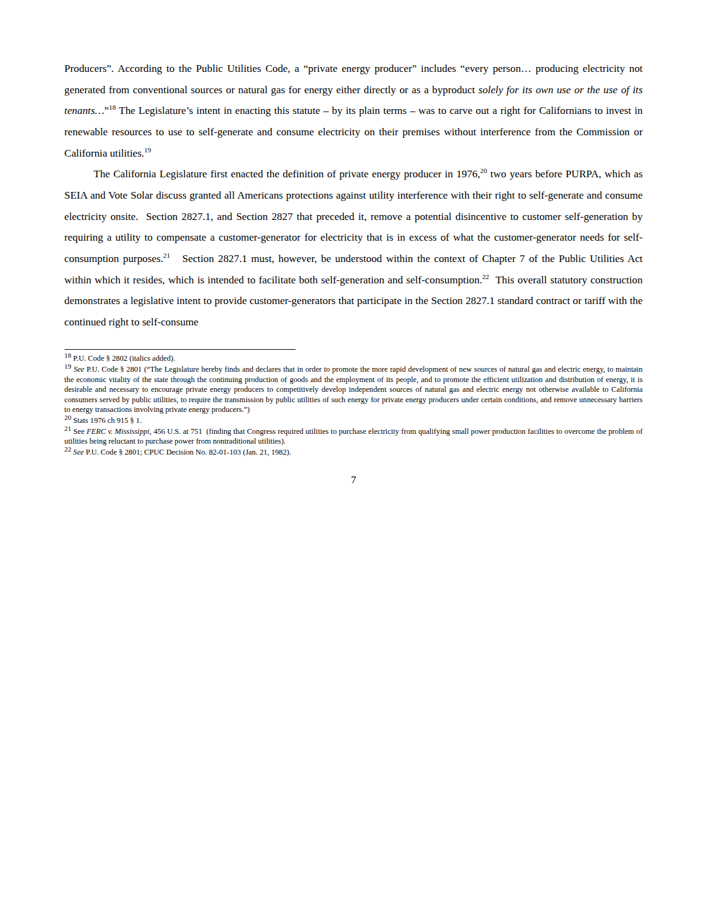Producers”. According to the Public Utilities Code, a “private energy producer” includes “every person… producing electricity not generated from conventional sources or natural gas for energy either directly or as a byproduct solely for its own use or the use of its tenants…”18 The Legislature’s intent in enacting this statute – by its plain terms – was to carve out a right for Californians to invest in renewable resources to use to self-generate and consume electricity on their premises without interference from the Commission or California utilities.19
The California Legislature first enacted the definition of private energy producer in 1976,20 two years before PURPA, which as SEIA and Vote Solar discuss granted all Americans protections against utility interference with their right to self-generate and consume electricity onsite. Section 2827.1, and Section 2827 that preceded it, remove a potential disincentive to customer self-generation by requiring a utility to compensate a customer-generator for electricity that is in excess of what the customer-generator needs for self-consumption purposes.21 Section 2827.1 must, however, be understood within the context of Chapter 7 of the Public Utilities Act within which it resides, which is intended to facilitate both self-generation and self-consumption.22 This overall statutory construction demonstrates a legislative intent to provide customer-generators that participate in the Section 2827.1 standard contract or tariff with the continued right to self-consume
18 P.U. Code § 2802 (italics added).
19 See P.U. Code § 2801 (“The Legislature hereby finds and declares that in order to promote the more rapid development of new sources of natural gas and electric energy, to maintain the economic vitality of the state through the continuing production of goods and the employment of its people, and to promote the efficient utilization and distribution of energy, it is desirable and necessary to encourage private energy producers to competitively develop independent sources of natural gas and electric energy not otherwise available to California consumers served by public utilities, to require the transmission by public utilities of such energy for private energy producers under certain conditions, and remove unnecessary barriers to energy transactions involving private energy producers.”)
20 Stats 1976 ch 915 § 1.
21 See FERC v. Mississippi, 456 U.S. at 751 (finding that Congress required utilities to purchase electricity from qualifying small power production facilities to overcome the problem of utilities being reluctant to purchase power from nontraditional utilities).
22 See P.U. Code § 2801; CPUC Decision No. 82-01-103 (Jan. 21, 1982).
7